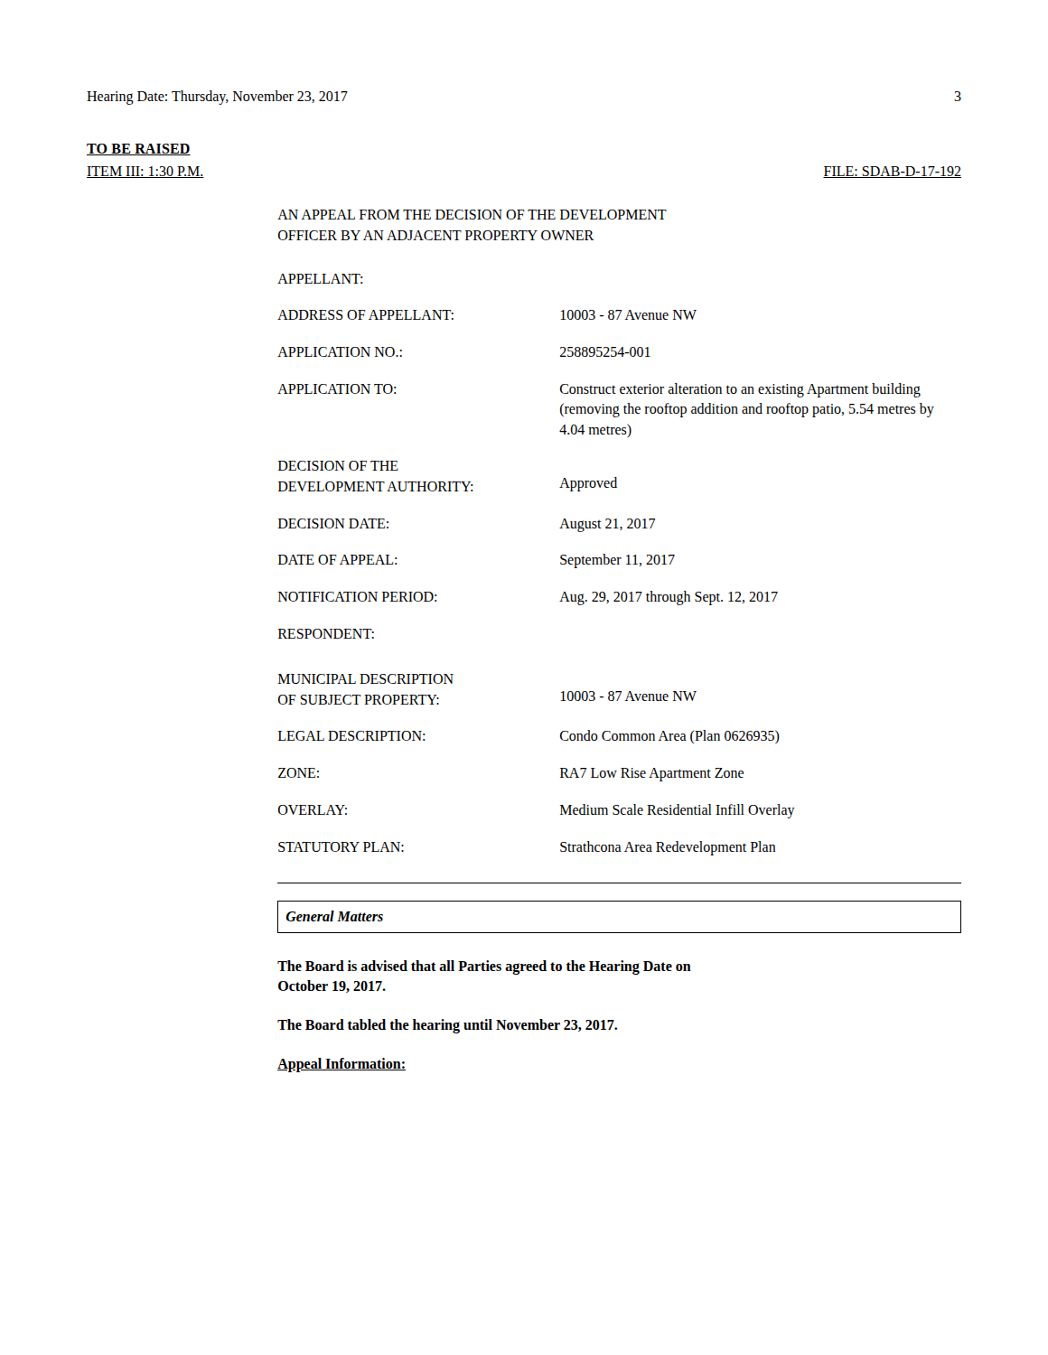Hearing Date: Thursday, November 23, 2017
3
TO BE RAISED
ITEM III: 1:30 P.M.
FILE: SDAB-D-17-192
AN APPEAL FROM THE DECISION OF THE DEVELOPMENT OFFICER BY AN ADJACENT PROPERTY OWNER
| APPELLANT: | |
| ADDRESS OF APPELLANT: | 10003 - 87 Avenue NW |
| APPLICATION NO.: | 258895254-001 |
| APPLICATION TO: | Construct exterior alteration to an existing Apartment building (removing the rooftop addition and rooftop patio, 5.54 metres by 4.04 metres) |
| DECISION OF THE DEVELOPMENT AUTHORITY: | Approved |
| DECISION DATE: | August 21, 2017 |
| DATE OF APPEAL: | September 11, 2017 |
| NOTIFICATION PERIOD: | Aug. 29, 2017 through Sept. 12, 2017 |
| RESPONDENT: | |
| MUNICIPAL DESCRIPTION OF SUBJECT PROPERTY: | 10003 - 87 Avenue NW |
| LEGAL DESCRIPTION: | Condo Common Area (Plan 0626935) |
| ZONE: | RA7 Low Rise Apartment Zone |
| OVERLAY: | Medium Scale Residential Infill Overlay |
| STATUTORY PLAN: | Strathcona Area Redevelopment Plan |
General Matters
The Board is advised that all Parties agreed to the Hearing Date on October 19, 2017.
The Board tabled the hearing until November 23, 2017.
Appeal Information: